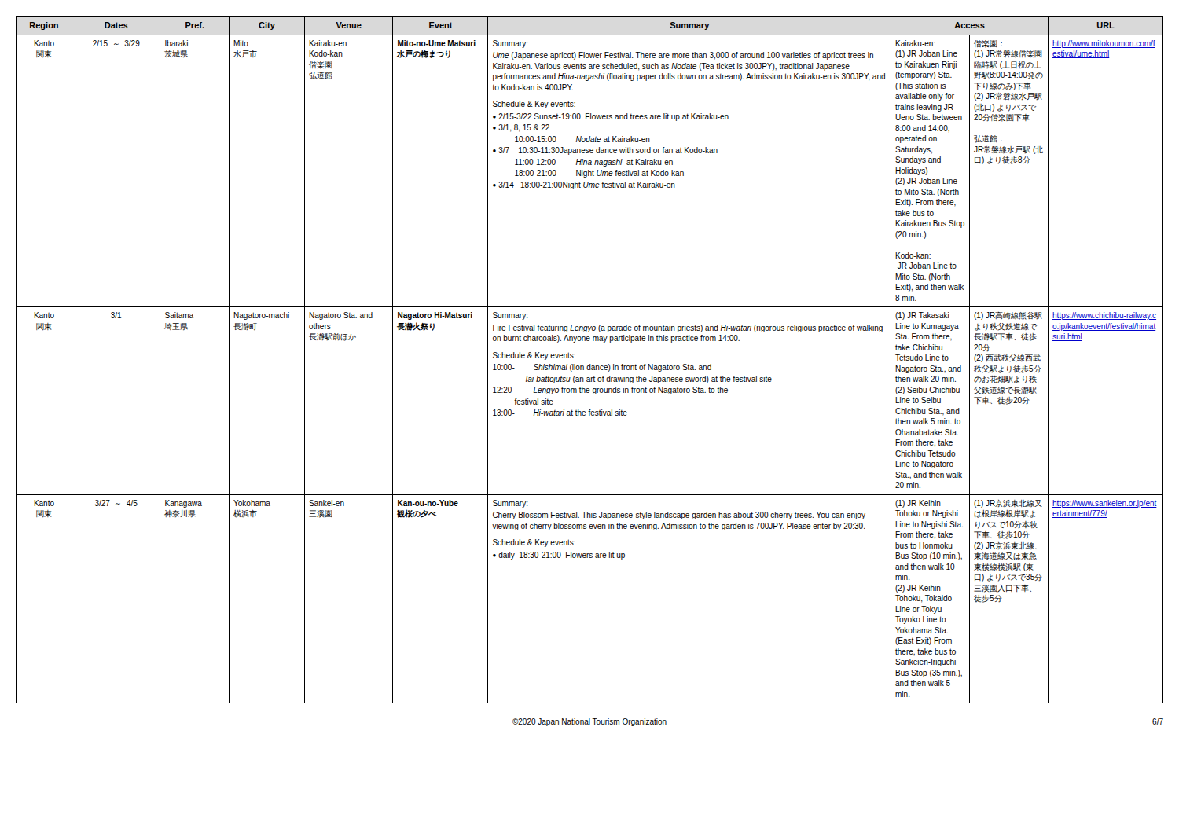| Region | Dates | Pref. | City | Venue | Event | Summary | Access | URL |
| --- | --- | --- | --- | --- | --- | --- | --- | --- |
| Kanto 関東 | 2/15 ～ 3/29 | Ibaraki 茨城県 | Mito 水戸市 | Kairaku-en Kodo-kan 偕楽園 弘道館 | Mito-no-Ume Matsuri 水戸の梅まつり | Summary: Ume (Japanese apricot) Flower Festival. There are more than 3,000 of around 100 varieties of apricot trees in Kairaku-en. Various events are scheduled, such as Nodate (Tea ticket is 300JPY), traditional Japanese performances and Hina-nagashi (floating paper dolls down on a stream). Admission to Kairaku-en is 300JPY, and to Kodo-kan is 400JPY. Schedule & Key events: 2/15-3/22 Sunset-19:00 Flowers and trees are lit up at Kairaku-en 3/1, 8, 15 & 22 10:00-15:00 Nodate at Kairaku-en 3/7 10:30-11:30 Japanese dance with sord or fan at Kodo-kan 11:00-12:00 Hina-nagashi at Kairaku-en 18:00-21:00 Night Ume festival at Kodo-kan 3/14 18:00-21:00 Night Ume festival at Kairaku-en | Kairaku-en: (1) JR Joban Line to Kairakuen Rinji (temporary) Sta. (This station is available only for trains leaving JR Ueno Sta. between 8:00 and 14:00, operated on Saturdays, Sundays and Holidays) (2) JR Joban Line to Mito Sta. (North Exit). From there, take bus to Kairakuen Bus Stop (20 min.) Kodo-kan: JR Joban Line to Mito Sta. (North Exit), and then walk 8 min. | 偕楽園： (1) JR常磐線偕楽園臨時駅 (土日祝の上野駅8:00-14:00発の下り線のみ)下車 (2) JR常磐線水戸駅 (北口) よりバスで20分偕楽園下車 弘道館： JR常磐線水戸駅 (北口) より徒歩8分 | http://www.mitokoumon.com/festival/ume.html |
| Kanto 関東 | 3/1 | Saitama 埼玉県 | Nagatoro-machi 長瀞町 | Nagatoro Sta. and others 長瀞駅前ほか | Nagatoro Hi-Matsuri 長瀞火祭り | Summary: Fire Festival featuring Lengyo (a parade of mountain priests) and Hi-watari (rigorous religious practice of walking on burnt charcoals). Anyone may participate in this practice from 14:00. Schedule & Key events: 10:00- Shishimai (lion dance) in front of Nagatoro Sta. and Iai-battojutsu (an art of drawing the Japanese sword) at the festival site 12:20- Lengyo from the grounds in front of Nagatoro Sta. to the festival site 13:00- Hi-watari at the festival site | (1) JR Takasaki Line to Kumagaya Sta. From there, take Chichibu Tetsudo Line to Nagatoro Sta., and then walk 20 min. (2) Seibu Chichibu Line to Seibu Chichibu Sta., and then walk 5 min. to Ohanabatake Sta. From there, take Chichibu Tetsudo Line to Nagatoro Sta., and then walk 20 min. | (1) JR高崎線熊谷駅より秩父鉄道線で長瀞駅下車、徒歩20分 (2) 西武秩父線西武秩父駅より徒歩5分のお花畑駅より秩父鉄道線で長瀞駅下車、徒歩20分 | https://www.chichibu-railway.co.jp/kankoevent/festival/himatsuri.html |
| Kanto 関東 | 3/27 ～ 4/5 | Kanagawa 神奈川県 | Yokohama 横浜市 | Sankei-en 三溪園 | Kan-ou-no-Yube 観桜の夕べ | Summary: Cherry Blossom Festival. This Japanese-style landscape garden has about 300 cherry trees. You can enjoy viewing of cherry blossoms even in the evening. Admission to the garden is 700JPY. Please enter by 20:30. Schedule & Key events: daily 18:30-21:00 Flowers are lit up | (1) JR Keihin Tohoku or Negishi Line to Negishi Sta. From there, take bus to Honmoku Bus Stop (10 min.), and then walk 10 min. (2) JR Keihin Tohoku, Tokaido Line or Tokyu Toyoko Line to Yokohama Sta. (East Exit) From there, take bus to Sankeien-Iriguchi Bus Stop (35 min.), and then walk 5 min. | (1) JR京浜東北線又は根岸線根岸駅よりバスで10分本牧下車、徒歩10分 (2) JR京浜東北線、東海道線又は東急東横線横浜駅 (東口) よりバスで35分三溪園入口下車、徒歩5分 | https://www.sankeien.or.jp/entertainment/779/ |
©2020 Japan National Tourism Organization 6/7